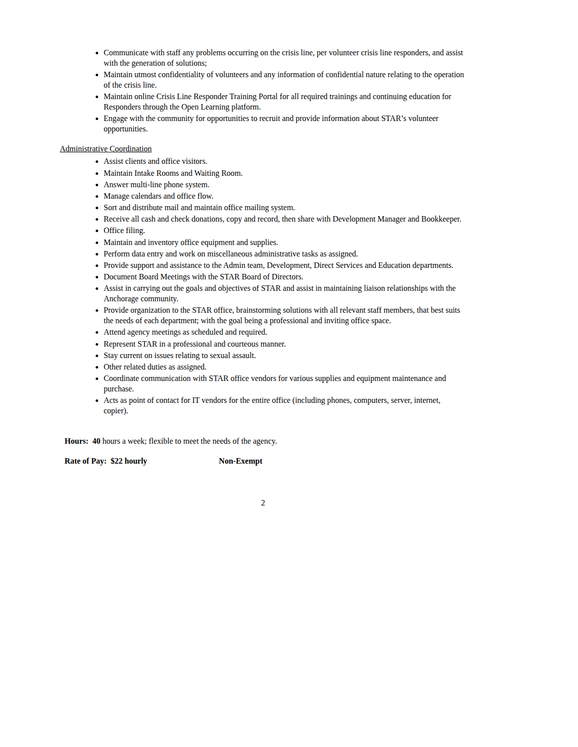Communicate with staff any problems occurring on the crisis line, per volunteer crisis line responders, and assist with the generation of solutions;
Maintain utmost confidentiality of volunteers and any information of confidential nature relating to the operation of the crisis line.
Maintain online Crisis Line Responder Training Portal for all required trainings and continuing education for Responders through the Open Learning platform.
Engage with the community for opportunities to recruit and provide information about STAR’s volunteer opportunities.
Administrative Coordination
Assist clients and office visitors.
Maintain Intake Rooms and Waiting Room.
Answer multi-line phone system.
Manage calendars and office flow.
Sort and distribute mail and maintain office mailing system.
Receive all cash and check donations, copy and record, then share with Development Manager and Bookkeeper.
Office filing.
Maintain and inventory office equipment and supplies.
Perform data entry and work on miscellaneous administrative tasks as assigned.
Provide support and assistance to the Admin team, Development, Direct Services and Education departments.
Document Board Meetings with the STAR Board of Directors.
Assist in carrying out the goals and objectives of STAR and assist in maintaining liaison relationships with the Anchorage community.
Provide organization to the STAR office, brainstorming solutions with all relevant staff members, that best suits the needs of each department; with the goal being a professional and inviting office space.
Attend agency meetings as scheduled and required.
Represent STAR in a professional and courteous manner.
Stay current on issues relating to sexual assault.
Other related duties as assigned.
Coordinate communication with STAR office vendors for various supplies and equipment maintenance and purchase.
Acts as point of contact for IT vendors for the entire office (including phones, computers, server, internet, copier).
Hours: 40 hours a week; flexible to meet the needs of the agency.
Rate of Pay: $22 hourly Non-Exempt
2